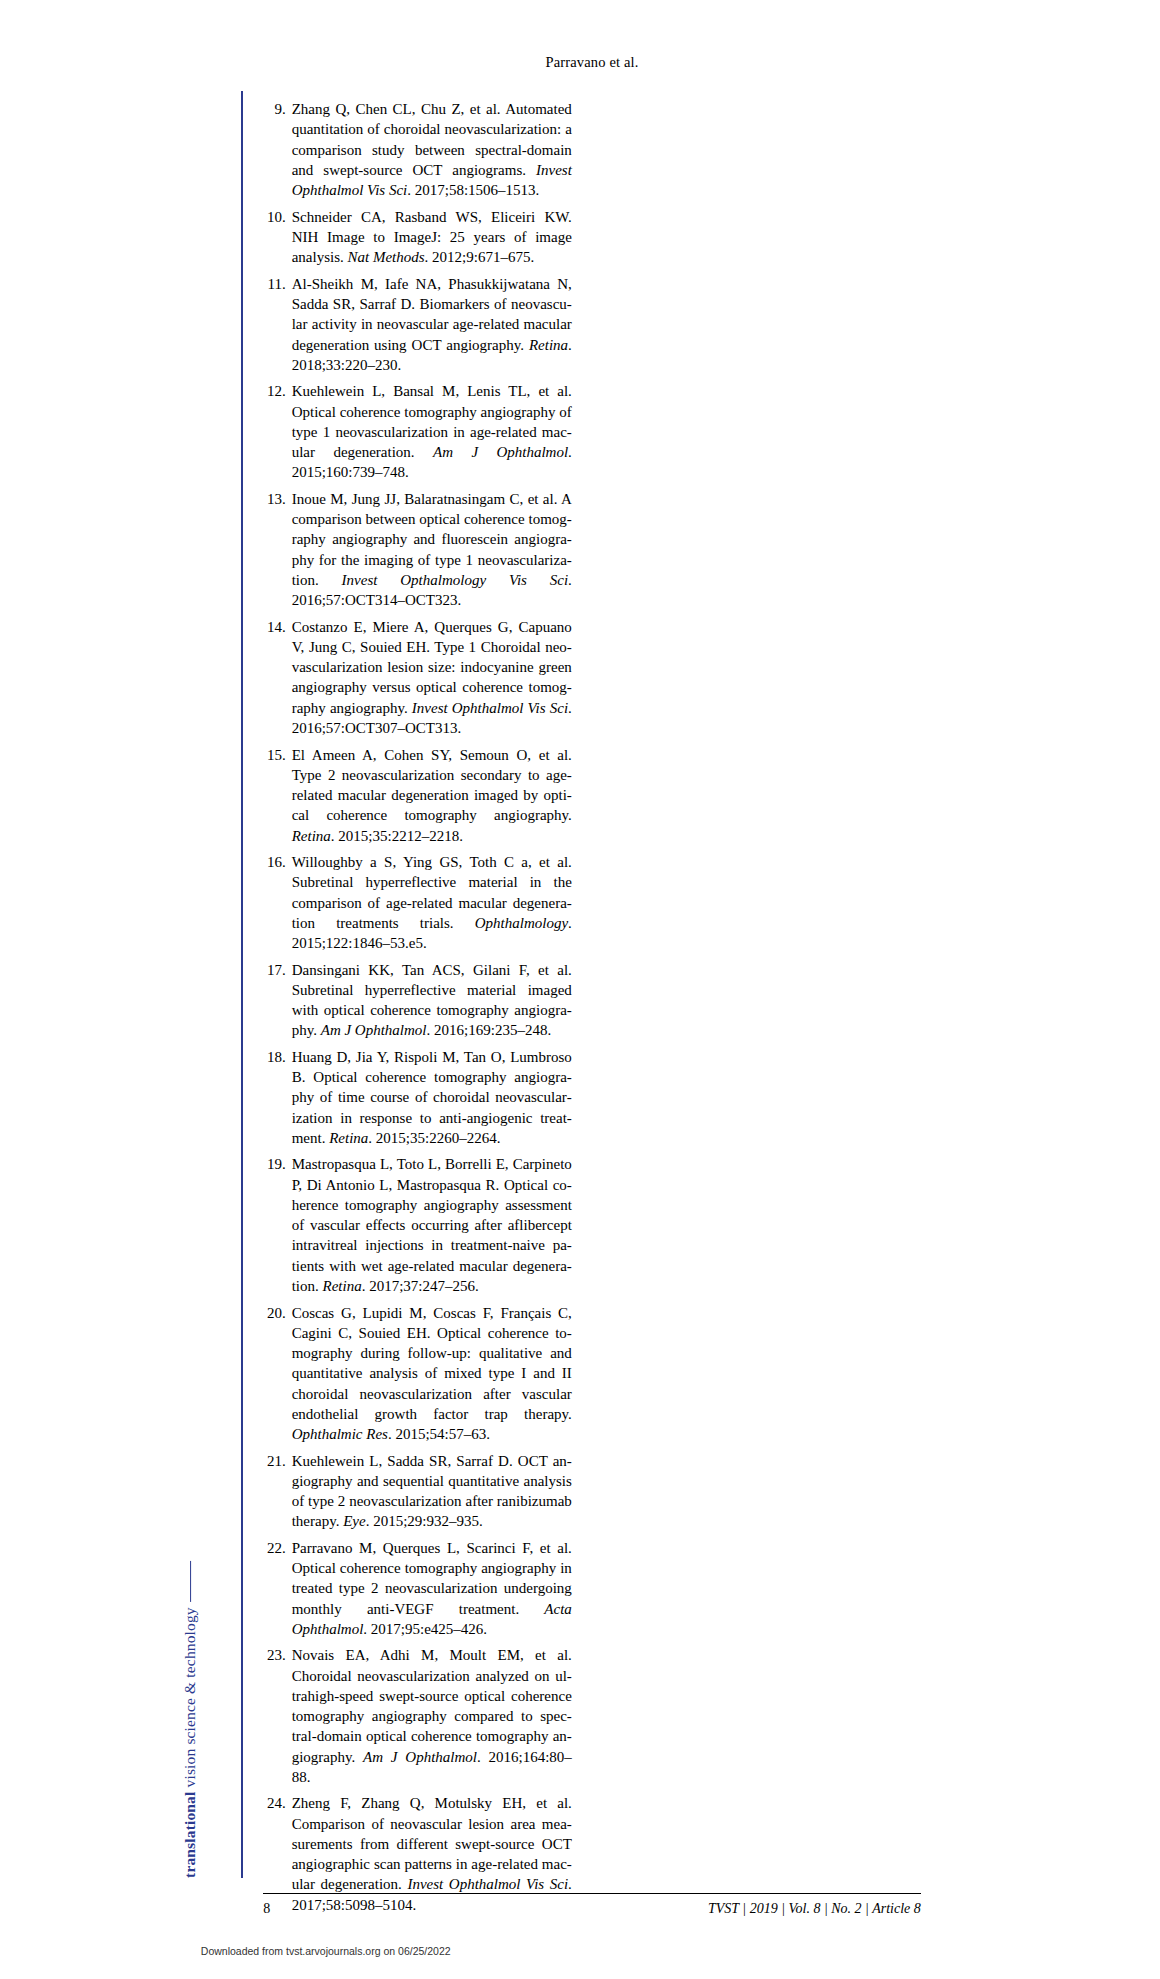Parravano et al.
Zhang Q, Chen CL, Chu Z, et al. Automated quantitation of choroidal neovascularization: a comparison study between spectral-domain and swept-source OCT angiograms. Invest Ophthalmol Vis Sci. 2017;58:1506–1513.
Schneider CA, Rasband WS, Eliceiri KW. NIH Image to ImageJ: 25 years of image analysis. Nat Methods. 2012;9:671–675.
Al-Sheikh M, Iafe NA, Phasukkijwatana N, Sadda SR, Sarraf D. Biomarkers of neovascular activity in neovascular age-related macular degeneration using OCT angiography. Retina. 2018;33:220–230.
Kuehlewein L, Bansal M, Lenis TL, et al. Optical coherence tomography angiography of type 1 neovascularization in age-related macular degeneration. Am J Ophthalmol. 2015;160:739–748.
Inoue M, Jung JJ, Balaratnasingam C, et al. A comparison between optical coherence tomography angiography and fluorescein angiography for the imaging of type 1 neovascularization. Invest Opthalmology Vis Sci. 2016;57:OCT314–OCT323.
Costanzo E, Miere A, Querques G, Capuano V, Jung C, Souied EH. Type 1 Choroidal neovascularization lesion size: indocyanine green angiography versus optical coherence tomography angiography. Invest Ophthalmol Vis Sci. 2016;57:OCT307–OCT313.
El Ameen A, Cohen SY, Semoun O, et al. Type 2 neovascularization secondary to age-related macular degeneration imaged by optical coherence tomography angiography. Retina. 2015;35:2212–2218.
Willoughby a S, Ying GS, Toth C a, et al. Subretinal hyperreflective material in the comparison of age-related macular degeneration treatments trials. Ophthalmology. 2015;122:1846–53.e5.
Dansingani KK, Tan ACS, Gilani F, et al. Subretinal hyperreflective material imaged with optical coherence tomography angiography. Am J Ophthalmol. 2016;169:235–248.
Huang D, Jia Y, Rispoli M, Tan O, Lumbroso B. Optical coherence tomography angiography of time course of choroidal neovascularization in response to anti-angiogenic treatment. Retina. 2015;35:2260–2264.
Mastropasqua L, Toto L, Borrelli E, Carpineto P, Di Antonio L, Mastropasqua R. Optical coherence tomography angiography assessment of vascular effects occurring after aflibercept intravitreal injections in treatment-naive patients with wet age-related macular degeneration. Retina. 2017;37:247–256.
Coscas G, Lupidi M, Coscas F, Français C, Cagini C, Souied EH. Optical coherence tomography during follow-up: qualitative and quantitative analysis of mixed type I and II choroidal neovascularization after vascular endothelial growth factor trap therapy. Ophthalmic Res. 2015;54:57–63.
Kuehlewein L, Sadda SR, Sarraf D. OCT angiography and sequential quantitative analysis of type 2 neovascularization after ranibizumab therapy. Eye. 2015;29:932–935.
Parravano M, Querques L, Scarinci F, et al. Optical coherence tomography angiography in treated type 2 neovascularization undergoing monthly anti-VEGF treatment. Acta Ophthalmol. 2017;95:e425–426.
Novais EA, Adhi M, Moult EM, et al. Choroidal neovascularization analyzed on ultrahigh-speed swept-source optical coherence tomography angiography compared to spectral-domain optical coherence tomography angiography. Am J Ophthalmol. 2016;164:80–88.
Zheng F, Zhang Q, Motulsky EH, et al. Comparison of neovascular lesion area measurements from different swept-source OCT angiographic scan patterns in age-related macular degeneration. Invest Ophthalmol Vis Sci. 2017;58:5098–5104.
translational vision science & technology
8 TVST | 2019 | Vol. 8 | No. 2 | Article 8
Downloaded from tvst.arvojournals.org on 06/25/2022